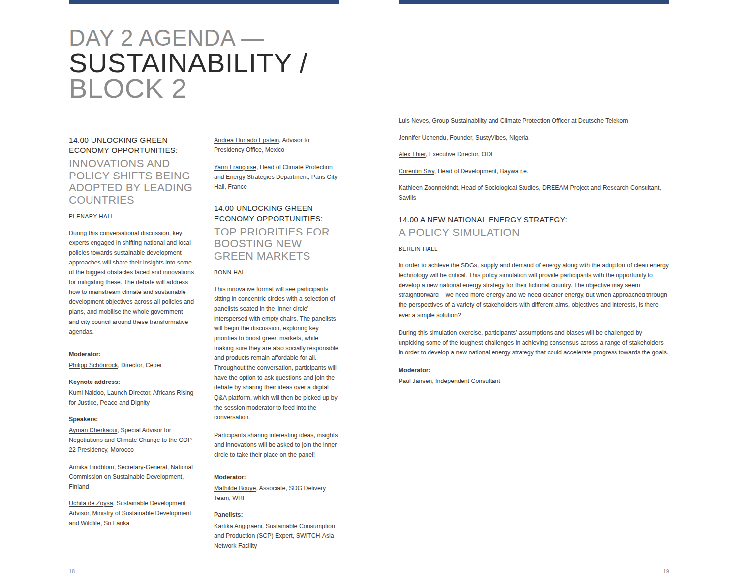Day 2 Agenda — Sustainability / Block 2
14.00 Unlocking Green Economy Opportunities: Innovations and policy shifts being adopted by leading countries
Plenary Hall
During this conversational discussion, key experts engaged in shifting national and local policies towards sustainable development approaches will share their insights into some of the biggest obstacles faced and innovations for mitigating these. The debate will address how to mainstream climate and sustainable development objectives across all policies and plans, and mobilise the whole government and city council around these transformative agendas.
Moderator:
Philipp Schönrock, Director, Cepei
Keynote address:
Kumi Naidoo, Launch Director, Africans Rising for Justice, Peace and Dignity
Speakers:
Ayman Cherkaoui, Special Advisor for Negotiations and Climate Change to the COP 22 Presidency, Morocco
Annika Lindblom, Secretary-General, National Commission on Sustainable Development, Finland
Uchita de Zoysa, Sustainable Development Advisor, Ministry of Sustainable Development and Wildlife, Sri Lanka
Andrea Hurtado Epstein, Advisor to Presidency Office, Mexico
Yann Françoise, Head of Climate Protection and Energy Strategies Department, Paris City Hall, France
14.00 Unlocking Green Economy Opportunities: Top priorities for boosting new green markets
Bonn Hall
This innovative format will see participants sitting in concentric circles with a selection of panelists seated in the ‘inner circle’ interspersed with empty chairs. The panelists will begin the discussion, exploring key priorities to boost green markets, while making sure they are also socially responsible and products remain affordable for all. Throughout the conversation, participants will have the option to ask questions and join the debate by sharing their ideas over a digital Q&A platform, which will then be picked up by the session moderator to feed into the conversation.
Participants sharing interesting ideas, insights and innovations will be asked to join the inner circle to take their place on the panel!
Moderator:
Mathilde Bouyé, Associate, SDG Delivery Team, WRI
Panelists:
Kartika Anggraeni, Sustainable Consumption and Production (SCP) Expert, SWITCH-Asia Network Facility
18
Luis Neves, Group Sustainability and Climate Protection Officer at Deutsche Telekom
Jennifer Uchendu, Founder, SustyVibes, Nigeria
Alex Thier, Executive Director, ODI
Corentin Sivy, Head of Development, Baywa r.e.
Kathleen Zoonnekindt, Head of Sociological Studies, DREEAM Project and Research Consultant, Savills
14.00 A New National Energy Strategy: A policy simulation
Berlin Hall
In order to achieve the SDGs, supply and demand of energy along with the adoption of clean energy technology will be critical. This policy simulation will provide participants with the opportunity to develop a new national energy strategy for their fictional country. The objective may seem straightforward – we need more energy and we need cleaner energy, but when approached through the perspectives of a variety of stakeholders with different aims, objectives and interests, is there ever a simple solution?
During this simulation exercise, participants’ assumptions and biases will be challenged by unpicking some of the toughest challenges in achieving consensus across a range of stakeholders in order to develop a new national energy strategy that could accelerate progress towards the goals.
Moderator:
Paul Jansen, Independent Consultant
19